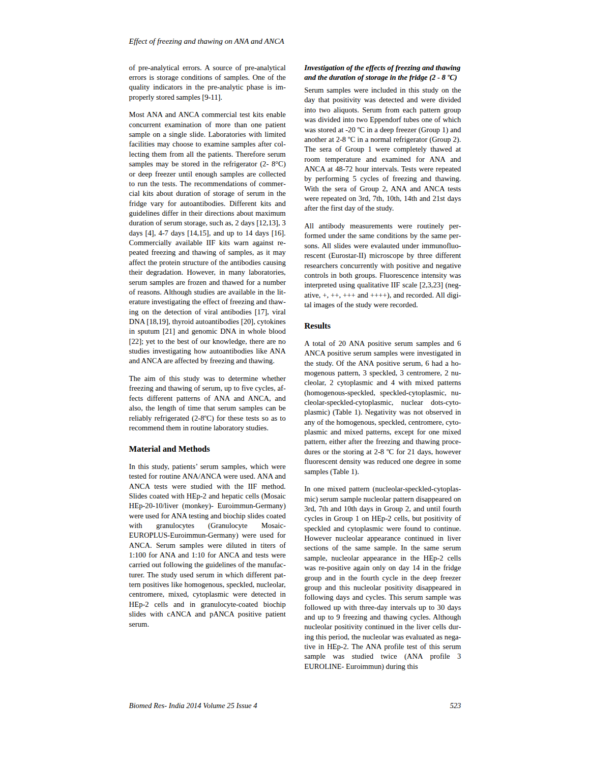Effect of freezing and thawing on ANA and ANCA
of pre-analytical errors. A source of pre-analytical errors is storage conditions of samples. One of the quality indicators in the pre-analytic phase is improperly stored samples [9-11].
Most ANA and ANCA commercial test kits enable concurrent examination of more than one patient sample on a single slide. Laboratories with limited facilities may choose to examine samples after collecting them from all the patients. Therefore serum samples may be stored in the refrigerator (2- 8°C) or deep freezer until enough samples are collected to run the tests. The recommendations of commercial kits about duration of storage of serum in the fridge vary for autoantibodies. Different kits and guidelines differ in their directions about maximum duration of serum storage, such as, 2 days [12,13], 3 days [4], 4-7 days [14,15], and up to 14 days [16]. Commercially available IIF kits warn against repeated freezing and thawing of samples, as it may affect the protein structure of the antibodies causing their degradation. However, in many laboratories, serum samples are frozen and thawed for a number of reasons. Although studies are available in the literature investigating the effect of freezing and thawing on the detection of viral antibodies [17], viral DNA [18,19], thyroid autoantibodies [20], cytokines in sputum [21] and genomic DNA in whole blood [22]; yet to the best of our knowledge, there are no studies investigating how autoantibodies like ANA and ANCA are affected by freezing and thawing.
The aim of this study was to determine whether freezing and thawing of serum, up to five cycles, affects different patterns of ANA and ANCA, and also, the length of time that serum samples can be reliably refrigerated (2-8ºC) for these tests so as to recommend them in routine laboratory studies.
Material and Methods
In this study, patients’ serum samples, which were tested for routine ANA/ANCA were used. ANA and ANCA tests were studied with the IIF method. Slides coated with HEp-2 and hepatic cells (Mosaic HEp-20-10/liver (monkey)- Euroimmun-Germany) were used for ANA testing and biochip slides coated with granulocytes (Granulocyte Mosaic-EUROPLUS-Euroimmun-Germany) were used for ANCA. Serum samples were diluted in titers of 1:100 for ANA and 1:10 for ANCA and tests were carried out following the guidelines of the manufacturer. The study used serum in which different pattern positives like homogenous, speckled, nucleolar, centromere, mixed, cytoplasmic were detected in HEp-2 cells and in granulocyte-coated biochip slides with cANCA and pANCA positive patient serum.
Investigation of the effects of freezing and thawing and the duration of storage in the fridge (2 - 8 ºC)
Serum samples were included in this study on the day that positivity was detected and were divided into two aliquots. Serum from each pattern group was divided into two Eppendorf tubes one of which was stored at -20 ºC in a deep freezer (Group 1) and another at 2-8 ºC in a normal refrigerator (Group 2). The sera of Group 1 were completely thawed at room temperature and examined for ANA and ANCA at 48-72 hour intervals. Tests were repeated by performing 5 cycles of freezing and thawing. With the sera of Group 2, ANA and ANCA tests were repeated on 3rd, 7th, 10th, 14th and 21st days after the first day of the study.
All antibody measurements were routinely performed under the same conditions by the same persons. All slides were evalauted under immunofluorescent (Eurostar-II) microscope by three different researchers concurrently with positive and negative controls in both groups. Fluorescence intensity was interpreted using qualitative IIF scale [2,3,23] (negative, +, ++, +++ and ++++), and recorded. All digital images of the study were recorded.
Results
A total of 20 ANA positive serum samples and 6 ANCA positive serum samples were investigated in the study. Of the ANA positive serum, 6 had a homogenous pattern, 3 speckled, 3 centromere, 2 nucleolar, 2 cytoplasmic and 4 with mixed patterns (homogenous-speckled, speckled-cytoplasmic, nucleolar-speckled-cytoplasmic, nuclear dots-cytoplasmic) (Table 1). Negativity was not observed in any of the homogenous, speckled, centromere, cytoplasmic and mixed patterns, except for one mixed pattern, either after the freezing and thawing procedures or the storing at 2-8 ºC for 21 days, however fluorescent density was reduced one degree in some samples (Table 1).
In one mixed pattern (nucleolar-speckled-cytoplasmic) serum sample nucleolar pattern disappeared on 3rd, 7th and 10th days in Group 2, and until fourth cycles in Group 1 on HEp-2 cells, but positivity of speckled and cytoplasmic were found to continue. However nucleolar appearance continued in liver sections of the same sample. In the same serum sample, nucleolar appearance in the HEp-2 cells was re-positive again only on day 14 in the fridge group and in the fourth cycle in the deep freezer group and this nucleolar positivity disappeared in following days and cycles. This serum sample was followed up with three-day intervals up to 30 days and up to 9 freezing and thawing cycles. Although nucleolar positivity continued in the liver cells during this period, the nucleolar was evaluated as negative in HEp-2. The ANA profile test of this serum sample was studied twice (ANA profile 3 EUROLINE- Euroimmun) during this
Biomed Res- India 2014 Volume 25 Issue 4
523